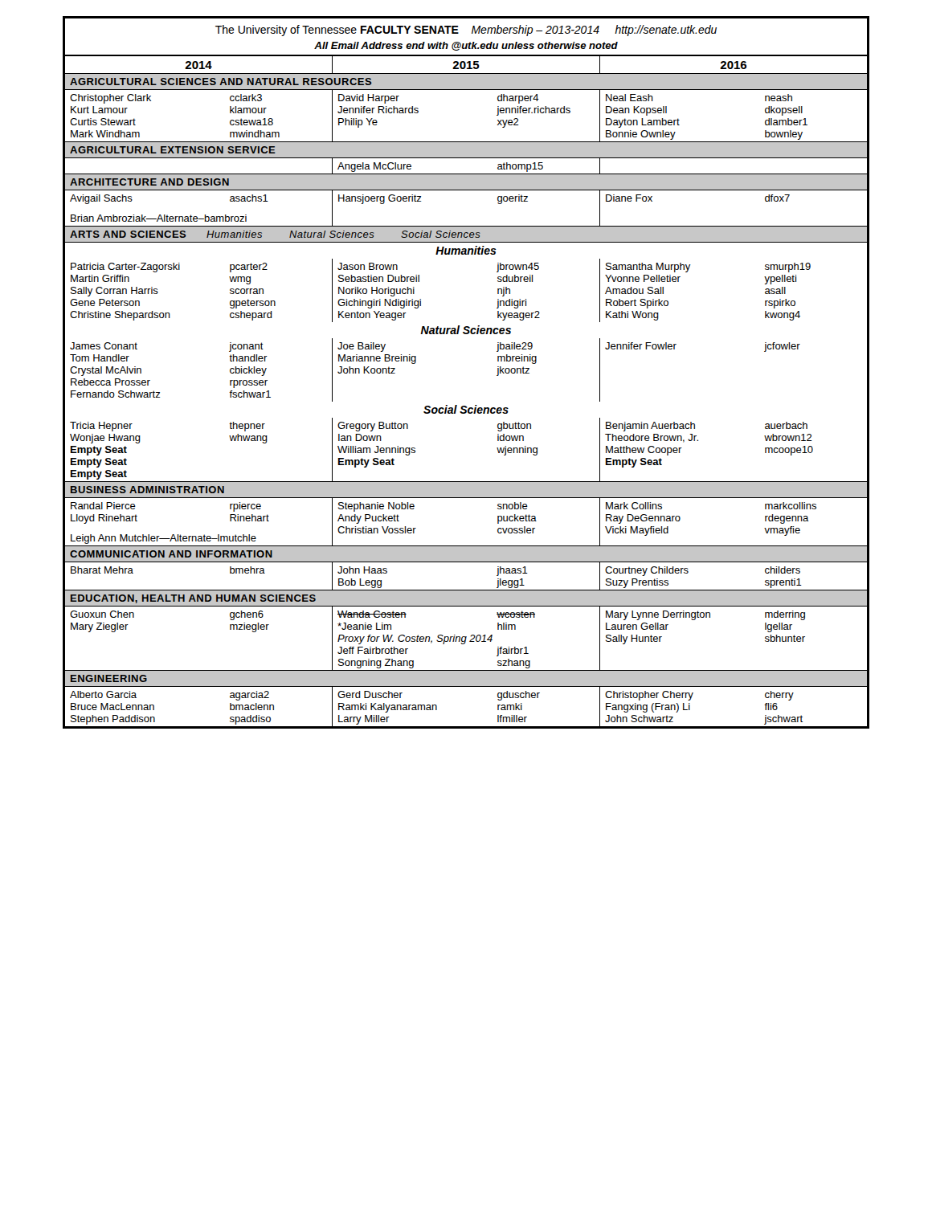| The University of Tennessee FACULTY SENATE Membership – 2013-2014 http://senate.utk.edu |
| All Email Address end with @utk.edu unless otherwise noted |
| 2014 | 2015 | 2016 |
| AGRICULTURAL SCIENCES AND NATURAL RESOURCES |
| Christopher Clark cclark3 Kurt Lamour klamour Curtis Stewart cstewa18 Mark Windham mwindham | David Harper dharper4 Jennifer Richards jennifer.richards Philip Ye xye2 | Neal Eash neash Dean Kopsell dkopsell Dayton Lambert dlamber1 Bonnie Ownley bownley |
| AGRICULTURAL EXTENSION SERVICE |
| | Angela McClure athomp15 | |
| ARCHITECTURE AND DESIGN |
| Avigail Sachs asachs1 Brian Ambroziak—Alternate–bambrozi | Hansjoerg Goeritz goeritz | Diane Fox dfox7 |
| ARTS AND SCIENCES Humanities Natural Sciences Social Sciences |
| Humanities |
| Patricia Carter-Zagorski pcarter2 Martin Griffin wmg Sally Corran Harris scorran Gene Peterson gpeterson Christine Shepardson cshepard | Jason Brown jbrown45 Sebastien Dubreil sdubreil Noriko Horiguchi njh Gichingiri Ndigirigi jndigiri Kenton Yeager kyeager2 | Samantha Murphy smurph19 Yvonne Pelletier ypelleti Amadou Sall asall Robert Spirko rspirko Kathi Wong kwong4 |
| Natural Sciences |
| James Conant jconant Tom Handler thandler Crystal McAlvin cbickley Rebecca Prosser rprosser Fernando Schwartz fschwar1 | Joe Bailey jbaile29 Marianne Breinig mbreinig John Koontz jkoontz | Jennifer Fowler jcfowler |
| Social Sciences |
| Tricia Hepner thepner Wonjae Hwang whwang Empty Seat Empty Seat Empty Seat | Gregory Button gbutton Ian Down idown William Jennings wjenning Empty Seat | Benjamin Auerbach auerbach Theodore Brown, Jr. wbrown12 Matthew Cooper mcoope10 Empty Seat |
| BUSINESS ADMINISTRATION |
| Randal Pierce rpierce Lloyd Rinehart Rinehart Leigh Ann Mutchler—Alternate–lmutchle | Stephanie Noble snoble Andy Puckett pucketta Christian Vossler cvossler | Mark Collins markcollins Ray DeGennaro rdegenna Vicki Mayfield vmayfie |
| COMMUNICATION AND INFORMATION |
| Bharat Mehra bmehra | John Haas jhaas1 Bob Legg jlegg1 | Courtney Childers childers Suzy Prentiss sprenti1 |
| EDUCATION, HEALTH AND HUMAN SCIENCES |
| Guoxun Chen gchen6 Mary Ziegler mziegler | Wanda Costen wcosten *Jeanie Lim hlim Proxy for W. Costen, Spring 2014 Jeff Fairbrother jfairbr1 Songning Zhang szhang | Mary Lynne Derrington mderring Lauren Gellar lgellar Sally Hunter sbhunter |
| ENGINEERING |
| Alberto Garcia agarcia2 Bruce MacLennan bmaclenn Stephen Paddison spaddiso | Gerd Duscher gduscher Ramki Kalyanaraman ramki Larry Miller lfmiller | Christopher Cherry cherry Fangxing (Fran) Li fli6 John Schwartz jschwart |